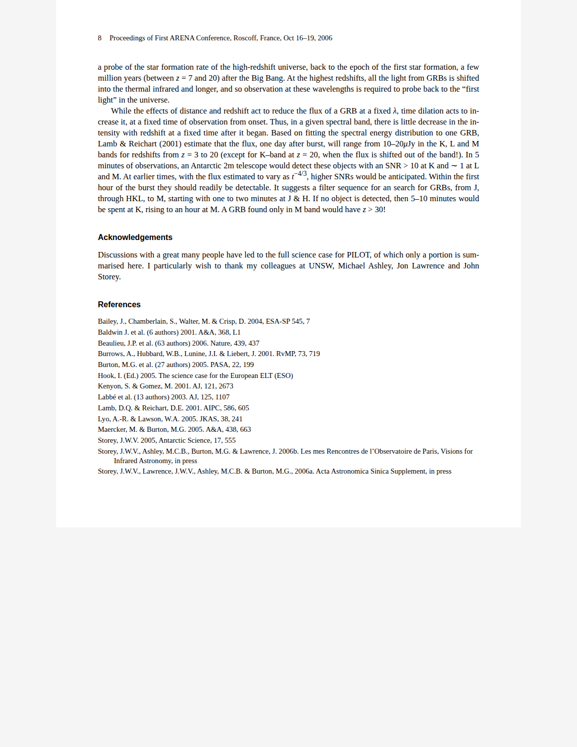8 Proceedings of First ARENA Conference, Roscoff, France, Oct 16–19, 2006
a probe of the star formation rate of the high-redshift universe, back to the epoch of the first star formation, a few million years (between z = 7 and 20) after the Big Bang. At the highest redshifts, all the light from GRBs is shifted into the thermal infrared and longer, and so observation at these wavelengths is required to probe back to the “first light” in the universe.
While the effects of distance and redshift act to reduce the flux of a GRB at a fixed λ, time dilation acts to increase it, at a fixed time of observation from onset. Thus, in a given spectral band, there is little decrease in the intensity with redshift at a fixed time after it began. Based on fitting the spectral energy distribution to one GRB, Lamb & Reichart (2001) estimate that the flux, one day after burst, will range from 10–20μ Jy in the K, L and M bands for redshifts from z = 3 to 20 (except for K–band at z = 20, when the flux is shifted out of the band!). In 5 minutes of observations, an Antarctic 2m telescope would detect these objects with an SNR > 10 at K and ∼ 1 at L and M. At earlier times, with the flux estimated to vary as t−4/3, higher SNRs would be anticipated. Within the first hour of the burst they should readily be detectable. It suggests a filter sequence for an search for GRBs, from J, through HKL, to M, starting with one to two minutes at J & H. If no object is detected, then 5–10 minutes would be spent at K, rising to an hour at M. A GRB found only in M band would have z > 30!
Acknowledgements
Discussions with a great many people have led to the full science case for PILOT, of which only a portion is summarised here. I particularly wish to thank my colleagues at UNSW, Michael Ashley, Jon Lawrence and John Storey.
References
Bailey, J., Chamberlain, S., Walter, M. & Crisp, D. 2004, ESA-SP 545, 7
Baldwin J. et al. (6 authors) 2001. A&A, 368, L1
Beaulieu, J.P. et al. (63 authors) 2006. Nature, 439, 437
Burrows, A., Hubbard, W.B., Lunine, J.I. & Liebert, J. 2001. RvMP, 73, 719
Burton, M.G. et al. (27 authors) 2005. PASA, 22, 199
Hook, I. (Ed.) 2005. The science case for the European ELT (ESO)
Kenyon, S. & Gomez, M. 2001. AJ, 121, 2673
Labbé et al. (13 authors) 2003. AJ, 125, 1107
Lamb, D.Q. & Reichart, D.E. 2001. AIPC, 586, 605
Lyo, A.-R. & Lawson, W.A. 2005. JKAS, 38, 241
Maercker, M. & Burton, M.G. 2005. A&A, 438, 663
Storey, J.W.V. 2005, Antarctic Science, 17, 555
Storey, J.W.V., Ashley, M.C.B., Burton, M.G. & Lawrence, J. 2006b. Les mes Rencontres de l’Observatoire de Paris, Visions for Infrared Astronomy, in press
Storey, J.W.V., Lawrence, J.W.V., Ashley, M.C.B. & Burton, M.G., 2006a. Acta Astronomica Sinica Supplement, in press